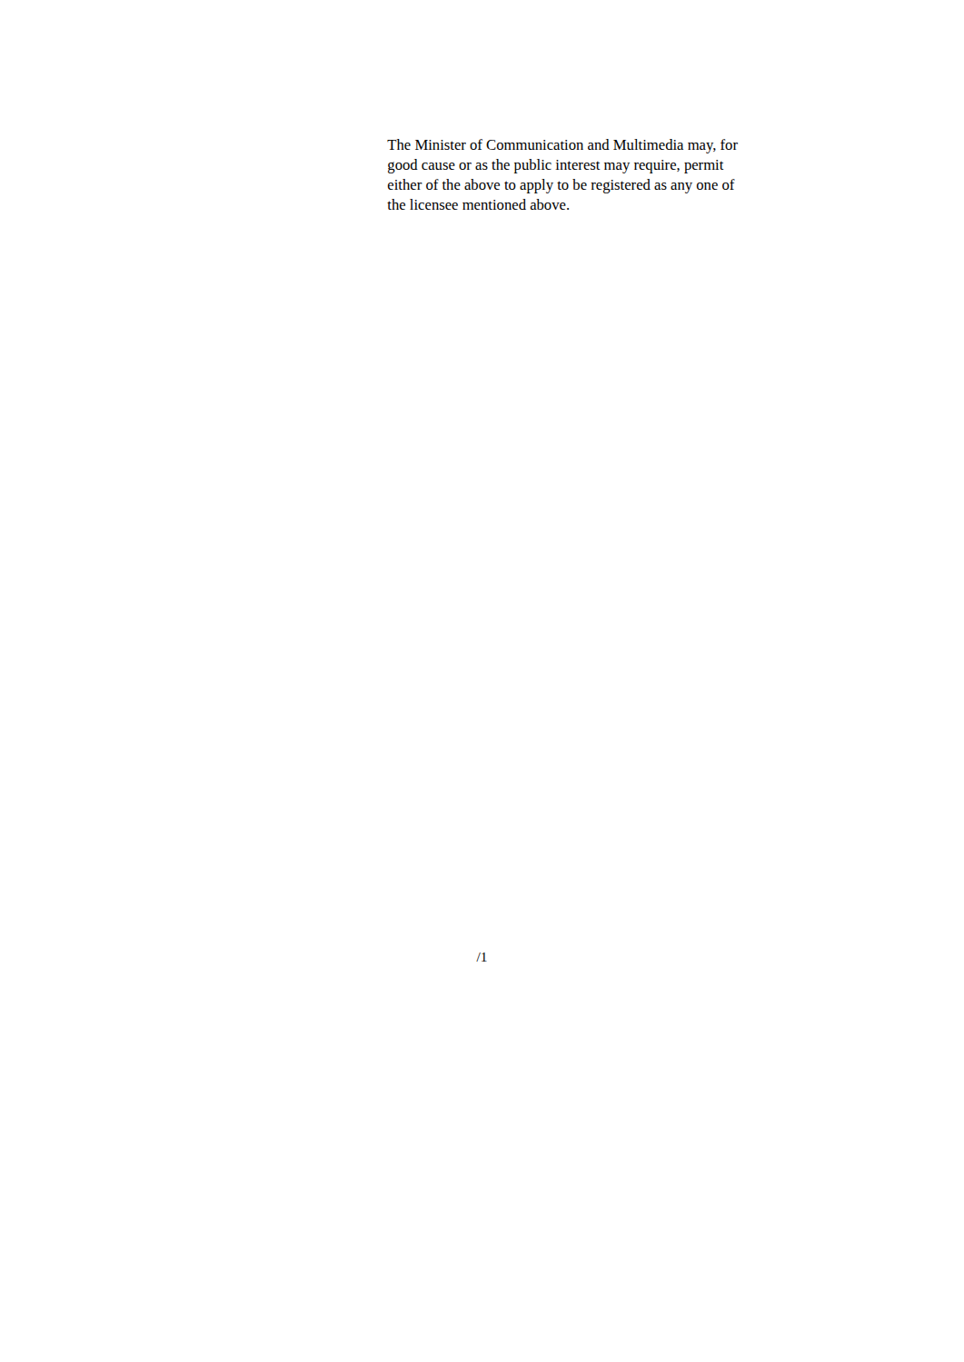The Minister of Communication and Multimedia may, for good cause or as the public interest may require, permit either of the above to apply to be registered as any one of the licensee mentioned above.
/1